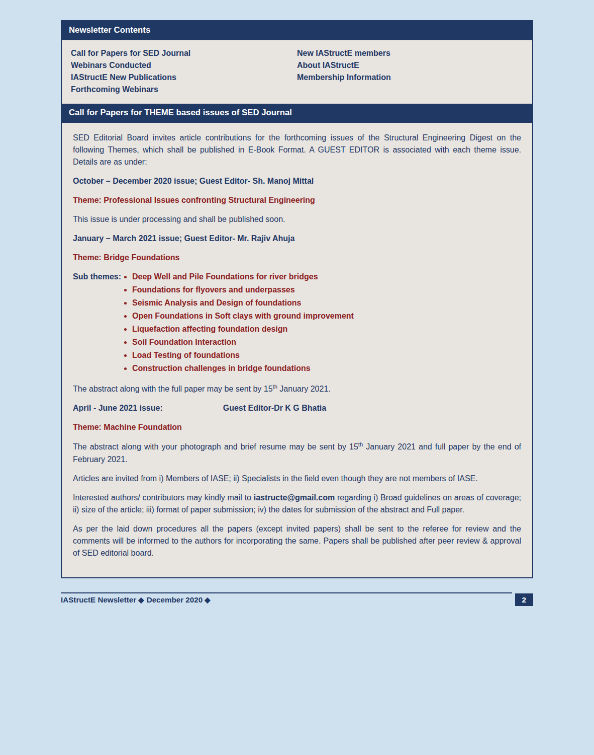Newsletter Contents
| Call for Papers for SED Journal | New IAStructE members |
| Webinars Conducted | About IAStructE |
| IAStructE New Publications | Membership Information |
| Forthcoming Webinars | |
Call for Papers for THEME based issues of SED Journal
SED Editorial Board invites article contributions for the forthcoming issues of the Structural Engineering Digest on the following Themes, which shall be published in E-Book Format. A GUEST EDITOR is associated with each theme issue. Details are as under:
October – December 2020 issue; Guest Editor- Sh. Manoj Mittal
Theme: Professional Issues confronting Structural Engineering
This issue is under processing and shall be published soon.
January – March 2021 issue; Guest Editor- Mr. Rajiv Ahuja
Theme: Bridge Foundations
Sub themes:
Deep Well and Pile Foundations for river bridges
Foundations for flyovers and underpasses
Seismic Analysis and Design of foundations
Open Foundations in Soft clays with ground improvement
Liquefaction affecting foundation design
Soil Foundation Interaction
Load Testing of foundations
Construction challenges in bridge foundations
The abstract along with the full paper may be sent by 15th January 2021.
April - June 2021 issue:Guest Editor-Dr K G Bhatia
Theme: Machine Foundation
The abstract along with your photograph and brief resume may be sent by 15th January 2021 and full paper by the end of February 2021.
Articles are invited from i) Members of IASE; ii) Specialists in the field even though they are not members of IASE.
Interested authors/ contributors may kindly mail to iastructe@gmail.com regarding i) Broad guidelines on areas of coverage; ii) size of the article; iii) format of paper submission; iv) the dates for submission of the abstract and Full paper.
As per the laid down procedures all the papers (except invited papers) shall be sent to the referee for review and the comments will be informed to the authors for incorporating the same. Papers shall be published after peer review & approval of SED editorial board.
IAStructE Newsletter ◆ December 2020 ◆
2